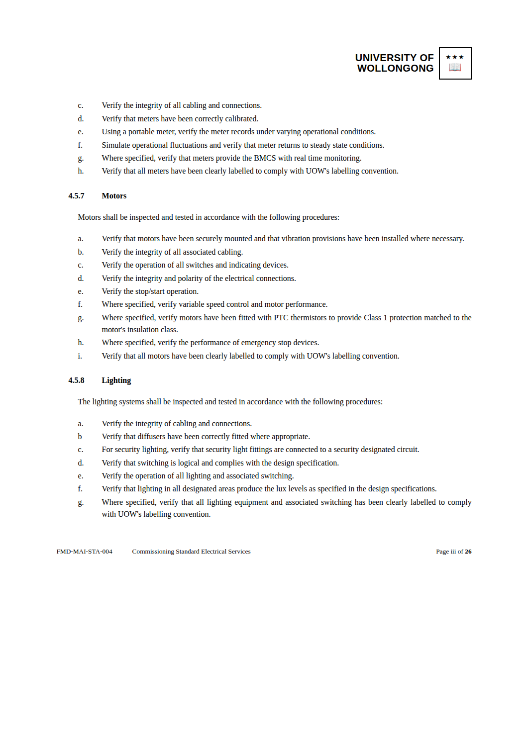UNIVERSITY OF
WOLLONGONG
★★★
📖
c. Verify the integrity of all cabling and connections.
d. Verify that meters have been correctly calibrated.
e. Using a portable meter, verify the meter records under varying operational conditions.
f. Simulate operational fluctuations and verify that meter returns to steady state conditions.
g. Where specified, verify that meters provide the BMCS with real time monitoring.
h. Verify that all meters have been clearly labelled to comply with UOW's labelling convention.
4.5.7 Motors
Motors shall be inspected and tested in accordance with the following procedures:
a. Verify that motors have been securely mounted and that vibration provisions have been installed where necessary.
b. Verify the integrity of all associated cabling.
c. Verify the operation of all switches and indicating devices.
d. Verify the integrity and polarity of the electrical connections.
e. Verify the stop/start operation.
f. Where specified, verify variable speed control and motor performance.
g. Where specified, verify motors have been fitted with PTC thermistors to provide Class 1 protection matched to the motor's insulation class.
h. Where specified, verify the performance of emergency stop devices.
i. Verify that all motors have been clearly labelled to comply with UOW's labelling convention.
4.5.8 Lighting
The lighting systems shall be inspected and tested in accordance with the following procedures:
a. Verify the integrity of cabling and connections.
bVerify that diffusers have been correctly fitted where appropriate.
c. For security lighting, verify that security light fittings are connected to a security designated circuit.
d. Verify that switching is logical and complies with the design specification.
e. Verify the operation of all lighting and associated switching.
f. Verify that lighting in all designated areas produce the lux levels as specified in the design specifications.
g. Where specified, verify that all lighting equipment and associated switching has been clearly labelled to comply with UOW's labelling convention.
FMD-MAI-STA-004 Commissioning Standard Electrical Services
Page iii of 26